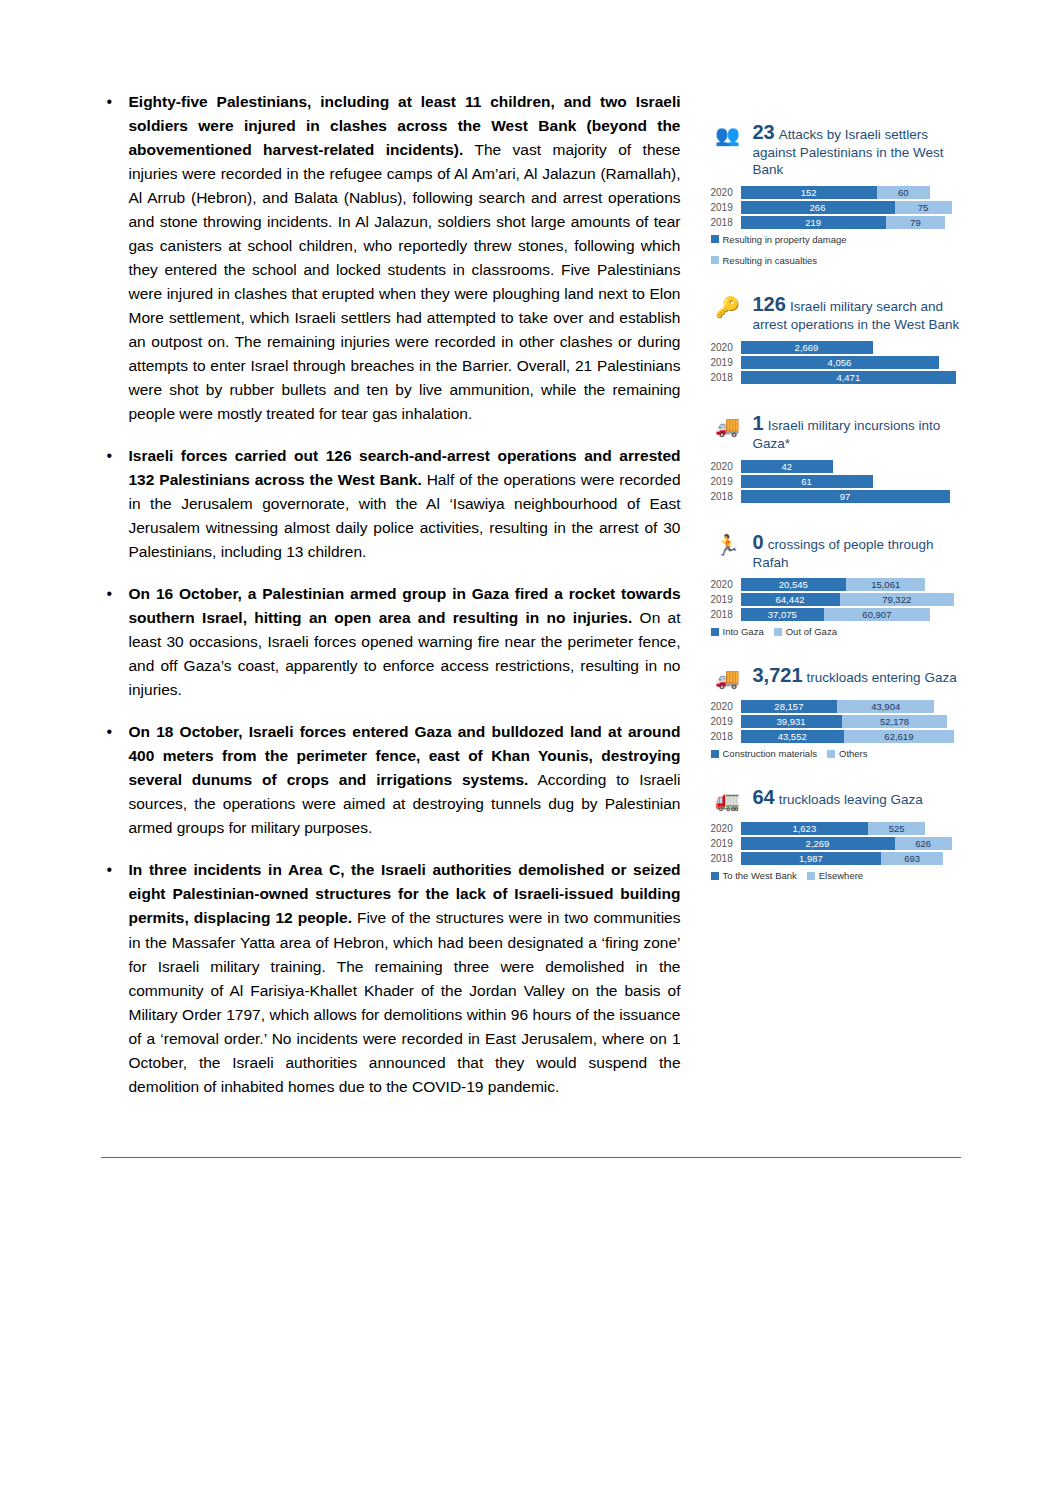Eighty-five Palestinians, including at least 11 children, and two Israeli soldiers were injured in clashes across the West Bank (beyond the abovementioned harvest-related incidents). The vast majority of these injuries were recorded in the refugee camps of Al Am’ari, Al Jalazun (Ramallah), Al Arrub (Hebron), and Balata (Nablus), following search and arrest operations and stone throwing incidents. In Al Jalazun, soldiers shot large amounts of tear gas canisters at school children, who reportedly threw stones, following which they entered the school and locked students in classrooms. Five Palestinians were injured in clashes that erupted when they were ploughing land next to Elon More settlement, which Israeli settlers had attempted to take over and establish an outpost on. The remaining injuries were recorded in other clashes or during attempts to enter Israel through breaches in the Barrier. Overall, 21 Palestinians were shot by rubber bullets and ten by live ammunition, while the remaining people were mostly treated for tear gas inhalation.
Israeli forces carried out 126 search-and-arrest operations and arrested 132 Palestinians across the West Bank. Half of the operations were recorded in the Jerusalem governorate, with the Al ‘Isawiya neighbourhood of East Jerusalem witnessing almost daily police activities, resulting in the arrest of 30 Palestinians, including 13 children.
On 16 October, a Palestinian armed group in Gaza fired a rocket towards southern Israel, hitting an open area and resulting in no injuries. On at least 30 occasions, Israeli forces opened warning fire near the perimeter fence, and off Gaza’s coast, apparently to enforce access restrictions, resulting in no injuries.
On 18 October, Israeli forces entered Gaza and bulldozed land at around 400 meters from the perimeter fence, east of Khan Younis, destroying several dunums of crops and irrigations systems. According to Israeli sources, the operations were aimed at destroying tunnels dug by Palestinian armed groups for military purposes.
In three incidents in Area C, the Israeli authorities demolished or seized eight Palestinian-owned structures for the lack of Israeli-issued building permits, displacing 12 people. Five of the structures were in two communities in the Massafer Yatta area of Hebron, which had been designated a ‘firing zone’ for Israeli military training. The remaining three were demolished in the community of Al Farisiya-Khallet Khader of the Jordan Valley on the basis of Military Order 1797, which allows for demolitions within 96 hours of the issuance of a ‘removal order.’ No incidents were recorded in East Jerusalem, where on 1 October, the Israeli authorities announced that they would suspend the demolition of inhabited homes due to the COVID-19 pandemic.
👥
23 Attacks by Israeli settlers against Palestinians in the West Bank
| 2020 | 152 60 |
| 2019 | 266 75 |
| 2018 | 219 79 |
Resulting in property damage Resulting in casualties
🔑
126 Israeli military search and arrest operations in the West Bank
| 2020 | 2,669 |
| 2019 | 4,056 |
| 2018 | 4,471 |
🚚
1 Israeli military incursions into Gaza*
| 2020 | 42 |
| 2019 | 61 |
| 2018 | 97 |
🏃
0crossings of people through Rafah
| 2020 | 20,545 15,061 |
| 2019 | 64,442 79,322 |
| 2018 | 37,075 60,907 |
Into Gaza Out of Gaza
🚚
3,721truckloads entering Gaza
| 2020 | 28,157 43,904 |
| 2019 | 39,931 52,178 |
| 2018 | 43,552 62,619 |
Construction materials Others
🚛
64truckloads leaving Gaza
| 2020 | 1,623 525 |
| 2019 | 2,269 626 |
| 2018 | 1,987 693 |
To the West Bank Elsewhere